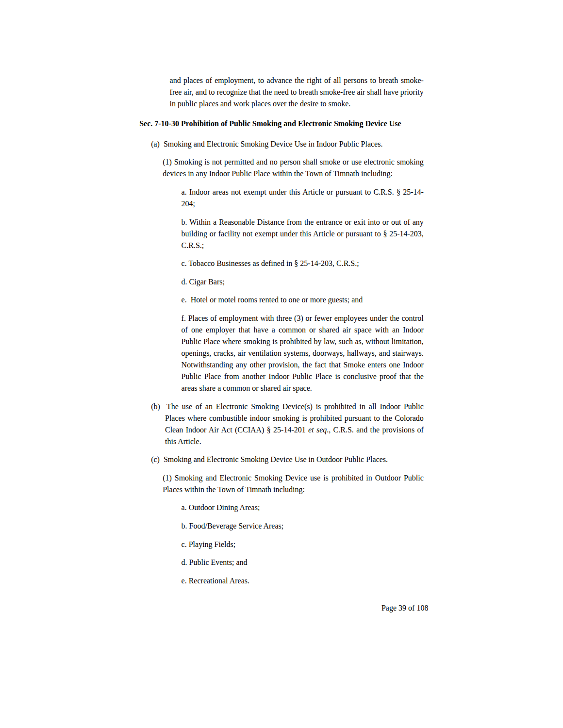and places of employment, to advance the right of all persons to breath smoke-free air, and to recognize that the need to breath smoke-free air shall have priority in public places and work places over the desire to smoke.
Sec. 7-10-30 Prohibition of Public Smoking and Electronic Smoking Device Use
(a) Smoking and Electronic Smoking Device Use in Indoor Public Places.
(1) Smoking is not permitted and no person shall smoke or use electronic smoking devices in any Indoor Public Place within the Town of Timnath including:
a. Indoor areas not exempt under this Article or pursuant to C.R.S. § 25-14-204;
b. Within a Reasonable Distance from the entrance or exit into or out of any building or facility not exempt under this Article or pursuant to § 25-14-203, C.R.S.;
c. Tobacco Businesses as defined in § 25-14-203, C.R.S.;
d. Cigar Bars;
e. Hotel or motel rooms rented to one or more guests; and
f. Places of employment with three (3) or fewer employees under the control of one employer that have a common or shared air space with an Indoor Public Place where smoking is prohibited by law, such as, without limitation, openings, cracks, air ventilation systems, doorways, hallways, and stairways. Notwithstanding any other provision, the fact that Smoke enters one Indoor Public Place from another Indoor Public Place is conclusive proof that the areas share a common or shared air space.
(b) The use of an Electronic Smoking Device(s) is prohibited in all Indoor Public Places where combustible indoor smoking is prohibited pursuant to the Colorado Clean Indoor Air Act (CCIAA) § 25-14-201 et seq., C.R.S. and the provisions of this Article.
(c) Smoking and Electronic Smoking Device Use in Outdoor Public Places.
(1) Smoking and Electronic Smoking Device use is prohibited in Outdoor Public Places within the Town of Timnath including:
a. Outdoor Dining Areas;
b. Food/Beverage Service Areas;
c. Playing Fields;
d. Public Events; and
e. Recreational Areas.
Page 39 of 108